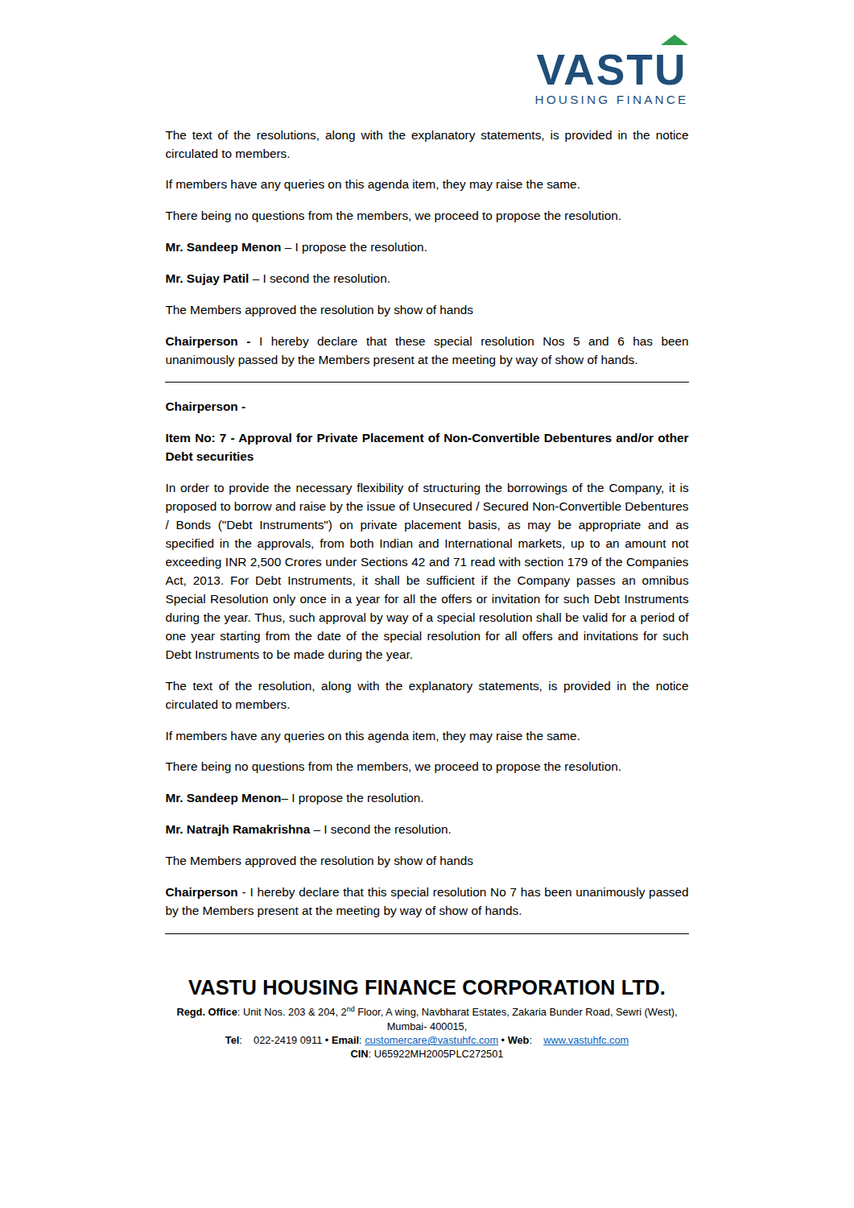VASTU
HOUSING FINANCE
The text of the resolutions, along with the explanatory statements, is provided in the notice circulated to members.
If members have any queries on this agenda item, they may raise the same.
There being no questions from the members, we proceed to propose the resolution.
Mr. Sandeep Menon – I propose the resolution.
Mr. Sujay Patil – I second the resolution.
The Members approved the resolution by show of hands
Chairperson - I hereby declare that these special resolution Nos 5 and 6 has been unanimously passed by the Members present at the meeting by way of show of hands.
Chairperson -
Item No: 7 - Approval for Private Placement of Non-Convertible Debentures and/or other Debt securities
In order to provide the necessary flexibility of structuring the borrowings of the Company, it is proposed to borrow and raise by the issue of Unsecured / Secured Non-Convertible Debentures / Bonds ("Debt Instruments") on private placement basis, as may be appropriate and as specified in the approvals, from both Indian and International markets, up to an amount not exceeding INR 2,500 Crores under Sections 42 and 71 read with section 179 of the Companies Act, 2013. For Debt Instruments, it shall be sufficient if the Company passes an omnibus Special Resolution only once in a year for all the offers or invitation for such Debt Instruments during the year. Thus, such approval by way of a special resolution shall be valid for a period of one year starting from the date of the special resolution for all offers and invitations for such Debt Instruments to be made during the year.
The text of the resolution, along with the explanatory statements, is provided in the notice circulated to members.
If members have any queries on this agenda item, they may raise the same.
There being no questions from the members, we proceed to propose the resolution.
Mr. Sandeep Menon– I propose the resolution.
Mr. Natrajh Ramakrishna – I second the resolution.
The Members approved the resolution by show of hands
Chairperson - I hereby declare that this special resolution No 7 has been unanimously passed by the Members present at the meeting by way of show of hands.
VASTU HOUSING FINANCE CORPORATION LTD.
Regd. Office: Unit Nos. 203 & 204, 2nd Floor, A wing, Navbharat Estates, Zakaria Bunder Road, Sewri (West), Mumbai- 400015,
Tel: 022-2419 0911 • Email: customercare@vastuhfc.com • Web: www.vastuhfc.com
CIN: U65922MH2005PLC272501